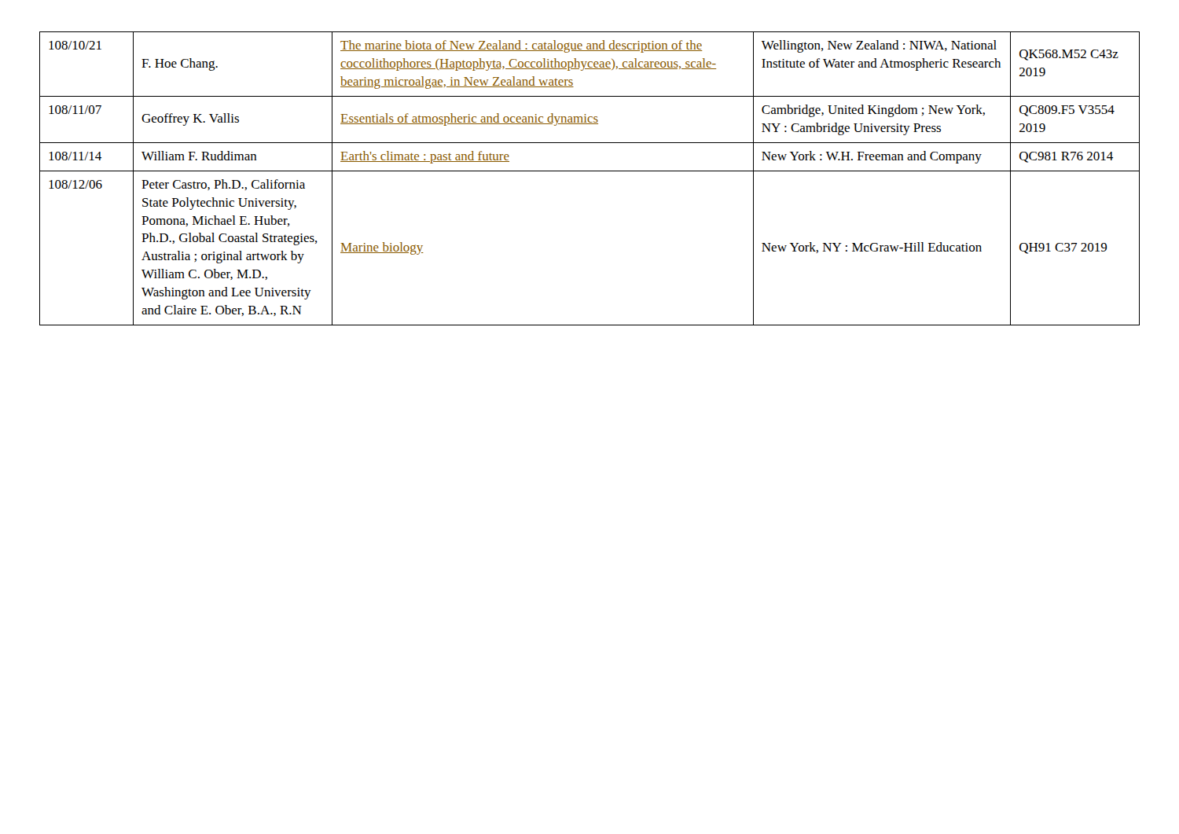| 108/10/21 | F. Hoe Chang. | The marine biota of New Zealand : catalogue and description of the coccolithophores (Haptophyta, Coccolithophyceae), calcareous, scale-bearing microalgae, in New Zealand waters | Wellington, New Zealand : NIWA, National Institute of Water and Atmospheric Research | QK568.M52 C43z 2019 |
| 108/11/07 | Geoffrey K. Vallis | Essentials of atmospheric and oceanic dynamics | Cambridge, United Kingdom ; New York, NY : Cambridge University Press | QC809.F5 V3554 2019 |
| 108/11/14 | William F. Ruddiman | Earth's climate : past and future | New York : W.H. Freeman and Company | QC981 R76 2014 |
| 108/12/06 | Peter Castro, Ph.D., California State Polytechnic University, Pomona, Michael E. Huber, Ph.D., Global Coastal Strategies, Australia ; original artwork by William C. Ober, M.D., Washington and Lee University and Claire E. Ober, B.A., R.N | Marine biology | New York, NY : McGraw-Hill Education | QH91 C37 2019 |